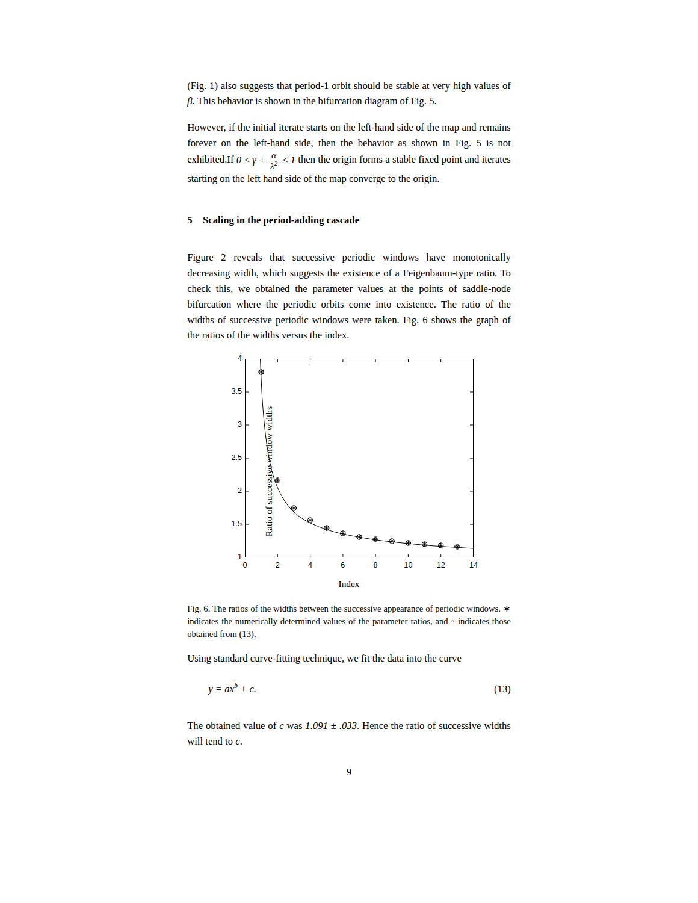(Fig. 1) also suggests that period-1 orbit should be stable at very high values of β. This behavior is shown in the bifurcation diagram of Fig. 5.
However, if the initial iterate starts on the left-hand side of the map and remains forever on the left-hand side, then the behavior as shown in Fig. 5 is not exhibited.If 0 ≤ γ + αλ2 ≤ 1 then the origin forms a stable fixed point and iterates starting on the left hand side of the map converge to the origin.
5 Scaling in the period-adding cascade
Figure 2 reveals that successive periodic windows have monotonically decreasing width, which suggests the existence of a Feigenbaum-type ratio. To check this, we obtained the parameter values at the points of saddle-node bifurcation where the periodic orbits come into existence. The ratio of the widths of successive periodic windows were taken. Fig. 6 shows the graph of the ratios of the widths versus the index.
Ratio of successive window widths
Index
fitted curve y = a x^b + c (drawn as smooth path) 1 1.5 2 2.5 3 3.5 4 0 2 4 6 8 10 12 14
Fig. 6. The ratios of the widths between the successive appearance of periodic windows. ∗ indicates the numerically determined values of the parameter ratios, and ◦ indicates those obtained from (13).
Using standard curve-fitting technique, we fit the data into the curve
y = axb + c. (13)
The obtained value of c was 1.091 ± .033. Hence the ratio of successive widths will tend to c.
9